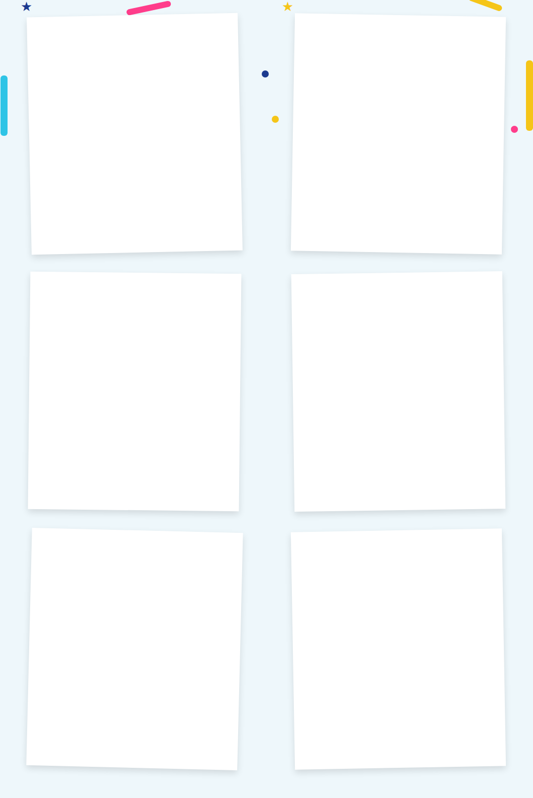Galería de fotos del Carnaval — International School San Patricio Toledo
★ ★ ★ ★
Taller de pintura con flamenco hinchable
Baile de disfraces en el gimnasio
Carrera de sacos
Coreografía de los pollitos
Foto de grupo con disfraces marinos
Gallos y pollitos en el aula